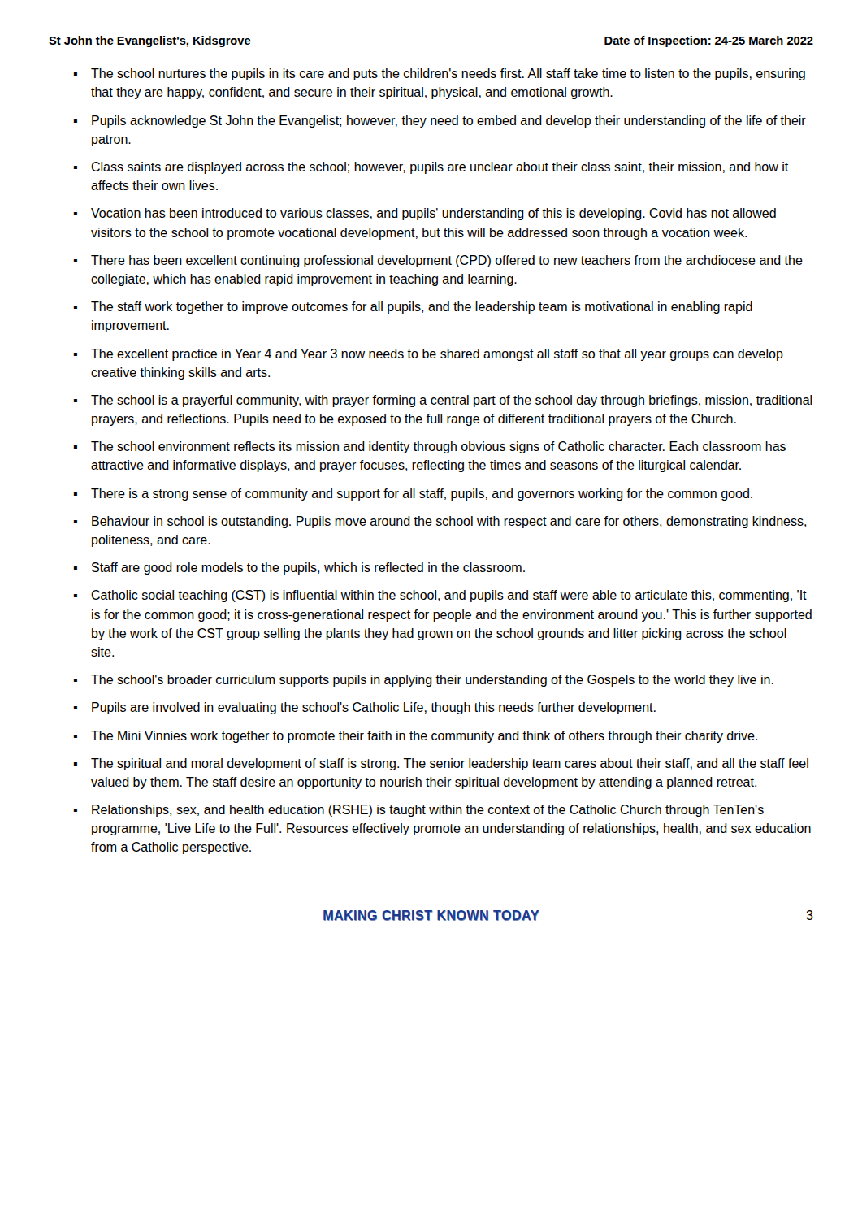St John the Evangelist's, Kidsgrove Date of Inspection: 24-25 March 2022
The school nurtures the pupils in its care and puts the children's needs first. All staff take time to listen to the pupils, ensuring that they are happy, confident, and secure in their spiritual, physical, and emotional growth.
Pupils acknowledge St John the Evangelist; however, they need to embed and develop their understanding of the life of their patron.
Class saints are displayed across the school; however, pupils are unclear about their class saint, their mission, and how it affects their own lives.
Vocation has been introduced to various classes, and pupils' understanding of this is developing. Covid has not allowed visitors to the school to promote vocational development, but this will be addressed soon through a vocation week.
There has been excellent continuing professional development (CPD) offered to new teachers from the archdiocese and the collegiate, which has enabled rapid improvement in teaching and learning.
The staff work together to improve outcomes for all pupils, and the leadership team is motivational in enabling rapid improvement.
The excellent practice in Year 4 and Year 3 now needs to be shared amongst all staff so that all year groups can develop creative thinking skills and arts.
The school is a prayerful community, with prayer forming a central part of the school day through briefings, mission, traditional prayers, and reflections. Pupils need to be exposed to the full range of different traditional prayers of the Church.
The school environment reflects its mission and identity through obvious signs of Catholic character. Each classroom has attractive and informative displays, and prayer focuses, reflecting the times and seasons of the liturgical calendar.
There is a strong sense of community and support for all staff, pupils, and governors working for the common good.
Behaviour in school is outstanding. Pupils move around the school with respect and care for others, demonstrating kindness, politeness, and care.
Staff are good role models to the pupils, which is reflected in the classroom.
Catholic social teaching (CST) is influential within the school, and pupils and staff were able to articulate this, commenting, 'It is for the common good; it is cross-generational respect for people and the environment around you.' This is further supported by the work of the CST group selling the plants they had grown on the school grounds and litter picking across the school site.
The school's broader curriculum supports pupils in applying their understanding of the Gospels to the world they live in.
Pupils are involved in evaluating the school's Catholic Life, though this needs further development.
The Mini Vinnies work together to promote their faith in the community and think of others through their charity drive.
The spiritual and moral development of staff is strong. The senior leadership team cares about their staff, and all the staff feel valued by them. The staff desire an opportunity to nourish their spiritual development by attending a planned retreat.
Relationships, sex, and health education (RSHE) is taught within the context of the Catholic Church through TenTen's programme, 'Live Life to the Full'. Resources effectively promote an understanding of relationships, health, and sex education from a Catholic perspective.
MAKING CHRIST KNOWN TODAY 3